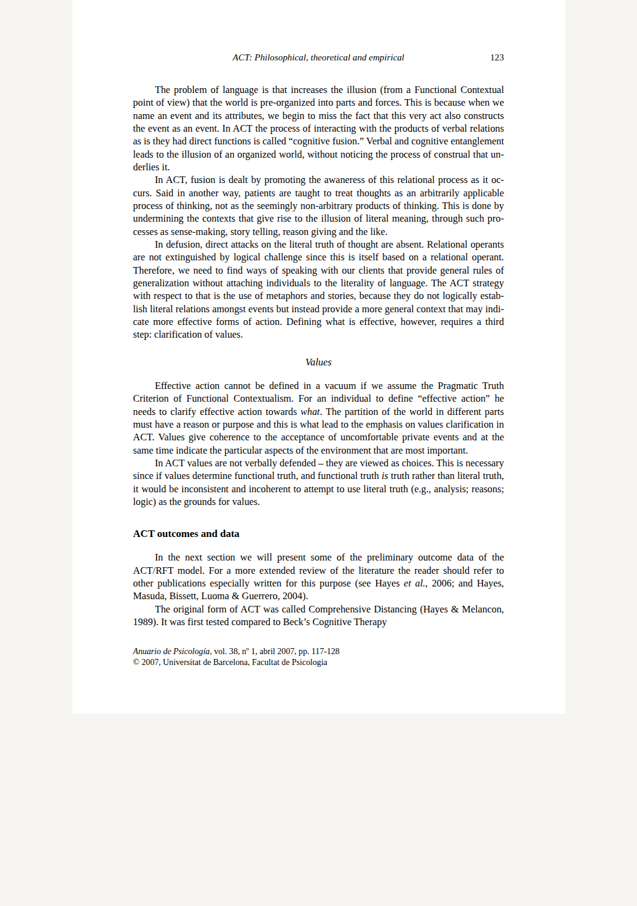ACT: Philosophical, theoretical and empirical 123
The problem of language is that increases the illusion (from a Functional Contextual point of view) that the world is pre-organized into parts and forces. This is because when we name an event and its attributes, we begin to miss the fact that this very act also constructs the event as an event. In ACT the process of interacting with the products of verbal relations as is they had direct functions is called “cognitive fusion.” Verbal and cognitive entanglement leads to the illusion of an organized world, without noticing the process of construal that underlies it.
In ACT, fusion is dealt by promoting the awaneress of this relational process as it occurs. Said in another way, patients are taught to treat thoughts as an arbitrarily applicable process of thinking, not as the seemingly non-arbitrary products of thinking. This is done by undermining the contexts that give rise to the illusion of literal meaning, through such processes as sense-making, story telling, reason giving and the like.
In defusion, direct attacks on the literal truth of thought are absent. Relational operants are not extinguished by logical challenge since this is itself based on a relational operant. Therefore, we need to find ways of speaking with our clients that provide general rules of generalization without attaching individuals to the literality of language. The ACT strategy with respect to that is the use of metaphors and stories, because they do not logically establish literal relations amongst events but instead provide a more general context that may indicate more effective forms of action. Defining what is effective, however, requires a third step: clarification of values.
Values
Effective action cannot be defined in a vacuum if we assume the Pragmatic Truth Criterion of Functional Contextualism. For an individual to define “effective action” he needs to clarify effective action towards what. The partition of the world in different parts must have a reason or purpose and this is what lead to the emphasis on values clarification in ACT. Values give coherence to the acceptance of uncomfortable private events and at the same time indicate the particular aspects of the environment that are most important.
In ACT values are not verbally defended – they are viewed as choices. This is necessary since if values determine functional truth, and functional truth is truth rather than literal truth, it would be inconsistent and incoherent to attempt to use literal truth (e.g., analysis; reasons; logic) as the grounds for values.
ACT outcomes and data
In the next section we will present some of the preliminary outcome data of the ACT/RFT model. For a more extended review of the literature the reader should refer to other publications especially written for this purpose (see Hayes et al., 2006; and Hayes, Masuda, Bissett, Luoma & Guerrero, 2004).
The original form of ACT was called Comprehensive Distancing (Hayes & Melancon, 1989). It was first tested compared to Beck’s Cognitive Therapy
Anuario de Psicología, vol. 38, nº 1, abril 2007, pp. 117-128
© 2007, Universitat de Barcelona, Facultat de Psicologia